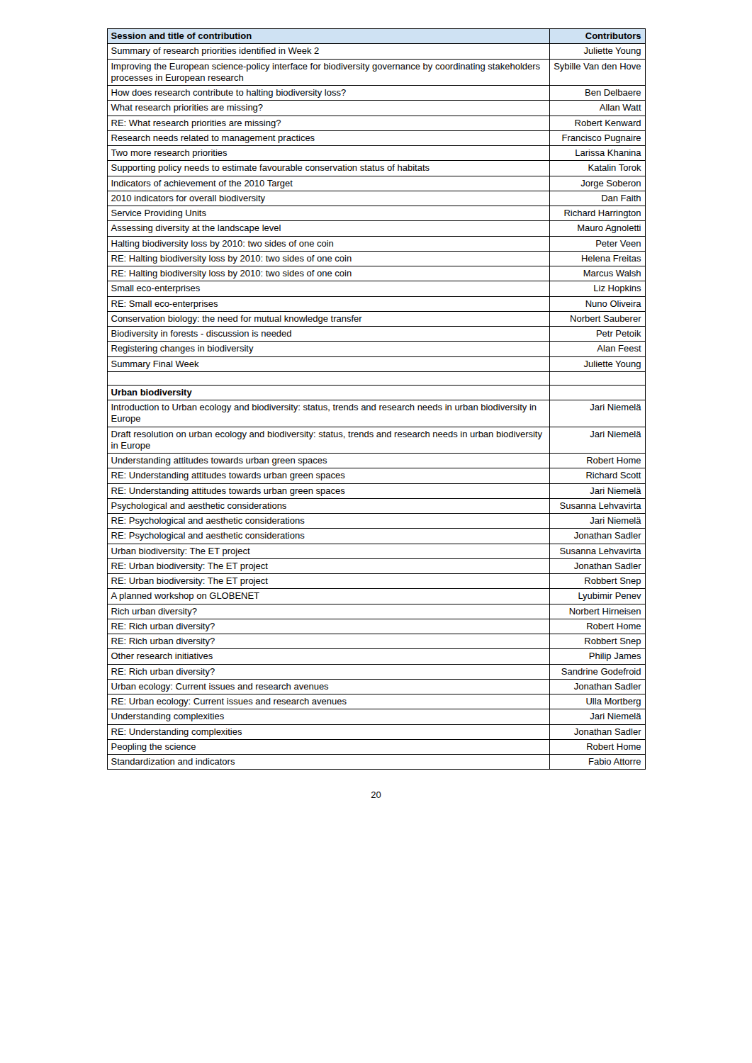| Session and title of contribution | Contributors |
| --- | --- |
| Summary of research priorities identified in Week 2 | Juliette Young |
| Improving the European science-policy interface for biodiversity governance by coordinating stakeholders processes in European research | Sybille Van den Hove |
| How does research contribute to halting biodiversity loss? | Ben Delbaere |
| What research priorities are missing? | Allan Watt |
| RE: What research priorities are missing? | Robert Kenward |
| Research needs related to management practices | Francisco Pugnaire |
| Two more research priorities | Larissa Khanina |
| Supporting policy needs to estimate favourable conservation status of habitats | Katalin Torok |
| Indicators of achievement of the 2010 Target | Jorge Soberon |
| 2010 indicators for overall biodiversity | Dan Faith |
| Service Providing Units | Richard Harrington |
| Assessing diversity at the landscape level | Mauro Agnoletti |
| Halting biodiversity loss by 2010: two sides of one coin | Peter Veen |
| RE: Halting biodiversity loss by 2010: two sides of one coin | Helena Freitas |
| RE: Halting biodiversity loss by 2010: two sides of one coin | Marcus Walsh |
| Small eco-enterprises | Liz Hopkins |
| RE: Small eco-enterprises | Nuno Oliveira |
| Conservation biology: the need for mutual knowledge transfer | Norbert Sauberer |
| Biodiversity in forests - discussion is needed | Petr Petoik |
| Registering changes in biodiversity | Alan Feest |
| Summary Final Week | Juliette Young |
| Urban biodiversity | |
| Introduction to Urban ecology and biodiversity: status, trends and research needs in urban biodiversity in Europe | Jari Niemelä |
| Draft resolution on urban ecology and biodiversity: status, trends and research needs in urban biodiversity in Europe | Jari Niemelä |
| Understanding attitudes towards urban green spaces | Robert Home |
| RE: Understanding attitudes towards urban green spaces | Richard Scott |
| RE: Understanding attitudes towards urban green spaces | Jari Niemelä |
| Psychological and aesthetic considerations | Susanna Lehvavirta |
| RE: Psychological and aesthetic considerations | Jari Niemelä |
| RE: Psychological and aesthetic considerations | Jonathan Sadler |
| Urban biodiversity: The ET project | Susanna Lehvavirta |
| RE: Urban biodiversity: The ET project | Jonathan Sadler |
| RE: Urban biodiversity: The ET project | Robbert Snep |
| A planned workshop on GLOBENET | Lyubimir Penev |
| Rich urban diversity? | Norbert Hirneisen |
| RE: Rich urban diversity? | Robert Home |
| RE: Rich urban diversity? | Robbert Snep |
| Other research initiatives | Philip James |
| RE: Rich urban diversity? | Sandrine Godefroid |
| Urban ecology: Current issues and research avenues | Jonathan Sadler |
| RE: Urban ecology: Current issues and research avenues | Ulla Mortberg |
| Understanding complexities | Jari Niemelä |
| RE: Understanding complexities | Jonathan Sadler |
| Peopling the science | Robert Home |
| Standardization and indicators | Fabio Attorre |
20